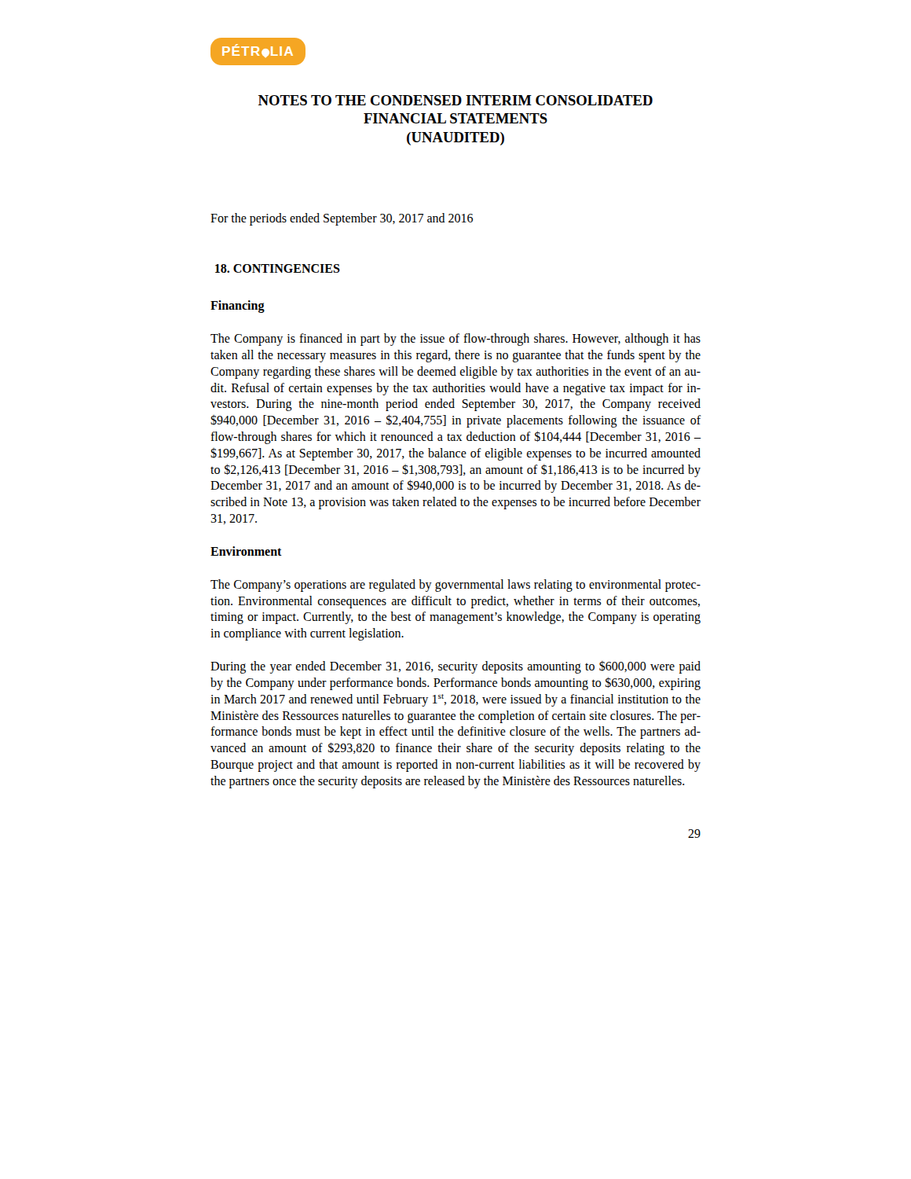PÉTR LIA
Notes to the Condensed Interim Consolidated
Financial Statements
(Unaudited)
For the periods ended September 30, 2017 and 2016
18. CONTINGENCIES
Financing
The Company is financed in part by the issue of flow-through shares. However, although it has taken all the necessary measures in this regard, there is no guarantee that the funds spent by the Company regarding these shares will be deemed eligible by tax authorities in the event of an audit. Refusal of certain expenses by the tax authorities would have a negative tax impact for investors. During the nine-month period ended September 30, 2017, the Company received $940,000 [December 31, 2016 – $2,404,755] in private placements following the issuance of flow-through shares for which it renounced a tax deduction of $104,444 [December 31, 2016 – $199,667]. As at September 30, 2017, the balance of eligible expenses to be incurred amounted to $2,126,413 [December 31, 2016 – $1,308,793], an amount of $1,186,413 is to be incurred by December 31, 2017 and an amount of $940,000 is to be incurred by December 31, 2018. As described in Note 13, a provision was taken related to the expenses to be incurred before December 31, 2017.
Environment
The Company’s operations are regulated by governmental laws relating to environmental protection. Environmental consequences are difficult to predict, whether in terms of their outcomes, timing or impact. Currently, to the best of management’s knowledge, the Company is operating in compliance with current legislation.
During the year ended December 31, 2016, security deposits amounting to $600,000 were paid by the Company under performance bonds. Performance bonds amounting to $630,000, expiring in March 2017 and renewed until February 1st, 2018, were issued by a financial institution to the Ministère des Ressources naturelles to guarantee the completion of certain site closures. The performance bonds must be kept in effect until the definitive closure of the wells. The partners advanced an amount of $293,820 to finance their share of the security deposits relating to the Bourque project and that amount is reported in non-current liabilities as it will be recovered by the partners once the security deposits are released by the Ministère des Ressources naturelles.
29